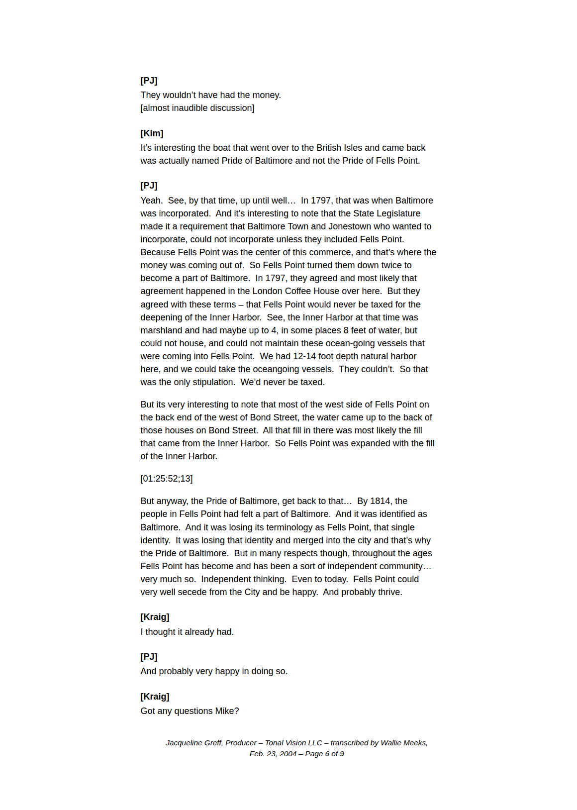[PJ]
They wouldn’t have had the money.
[almost inaudible discussion]
[Kim]
It’s interesting the boat that went over to the British Isles and came back was actually named Pride of Baltimore and not the Pride of Fells Point.
[PJ]
Yeah. See, by that time, up until well… In 1797, that was when Baltimore was incorporated. And it’s interesting to note that the State Legislature made it a requirement that Baltimore Town and Jonestown who wanted to incorporate, could not incorporate unless they included Fells Point. Because Fells Point was the center of this commerce, and that’s where the money was coming out of. So Fells Point turned them down twice to become a part of Baltimore. In 1797, they agreed and most likely that agreement happened in the London Coffee House over here. But they agreed with these terms – that Fells Point would never be taxed for the deepening of the Inner Harbor. See, the Inner Harbor at that time was marshland and had maybe up to 4, in some places 8 feet of water, but could not house, and could not maintain these ocean-going vessels that were coming into Fells Point. We had 12-14 foot depth natural harbor here, and we could take the oceangoing vessels. They couldn’t. So that was the only stipulation. We’d never be taxed.
But its very interesting to note that most of the west side of Fells Point on the back end of the west of Bond Street, the water came up to the back of those houses on Bond Street. All that fill in there was most likely the fill that came from the Inner Harbor. So Fells Point was expanded with the fill of the Inner Harbor.
[01:25:52;13]
But anyway, the Pride of Baltimore, get back to that… By 1814, the people in Fells Point had felt a part of Baltimore. And it was identified as Baltimore. And it was losing its terminology as Fells Point, that single identity. It was losing that identity and merged into the city and that’s why the Pride of Baltimore. But in many respects though, throughout the ages Fells Point has become and has been a sort of independent community… very much so. Independent thinking. Even to today. Fells Point could very well secede from the City and be happy. And probably thrive.
[Kraig]
I thought it already had.
[PJ]
And probably very happy in doing so.
[Kraig]
Got any questions Mike?
Jacqueline Greff, Producer – Tonal Vision LLC – transcribed by Wallie Meeks, Feb. 23, 2004 – Page 6 of 9